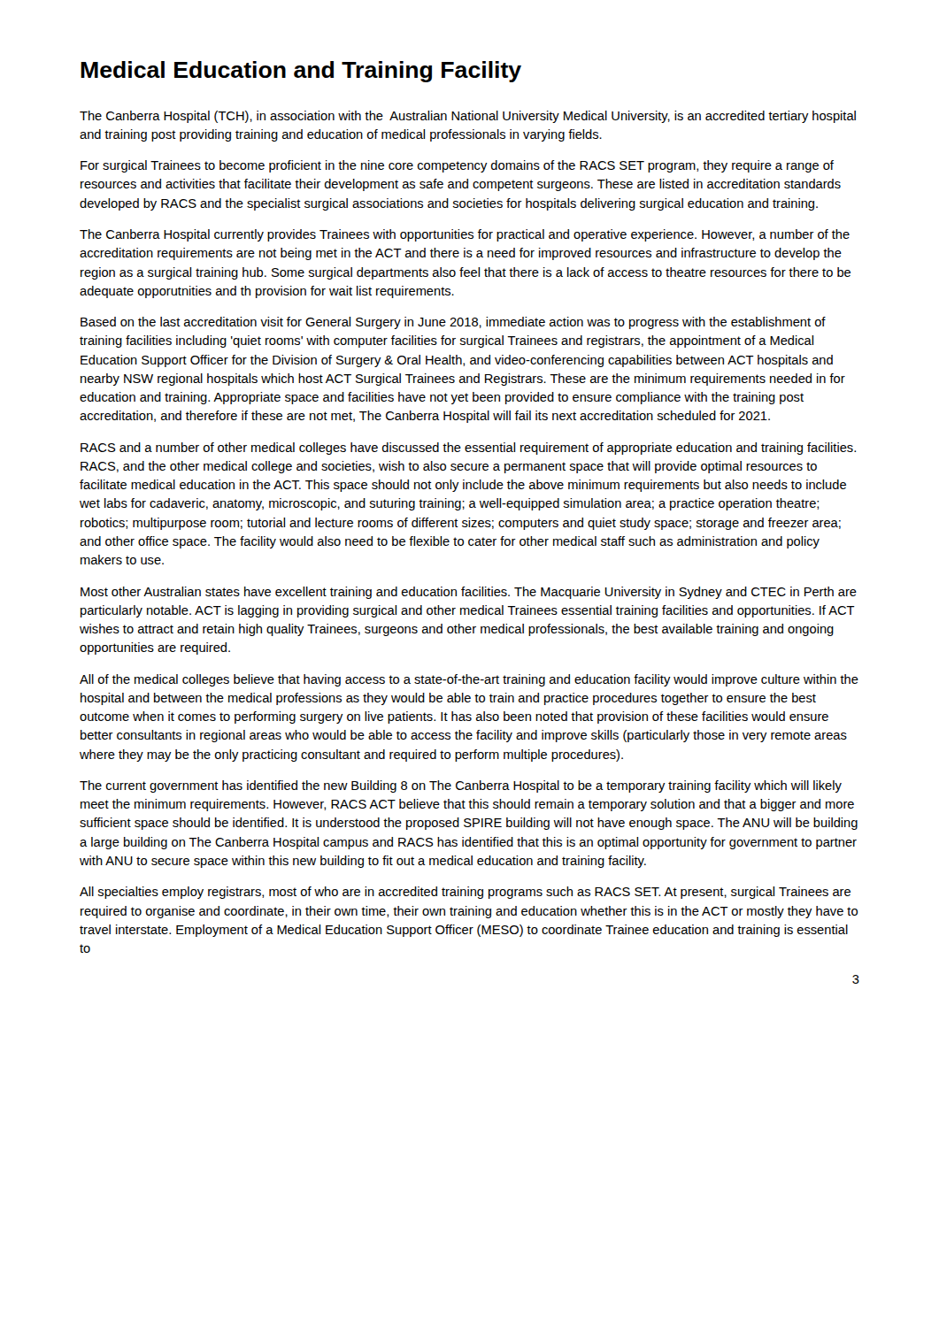Medical Education and Training Facility
The Canberra Hospital (TCH), in association with the Australian National University Medical University, is an accredited tertiary hospital and training post providing training and education of medical professionals in varying fields.
For surgical Trainees to become proficient in the nine core competency domains of the RACS SET program, they require a range of resources and activities that facilitate their development as safe and competent surgeons. These are listed in accreditation standards developed by RACS and the specialist surgical associations and societies for hospitals delivering surgical education and training.
The Canberra Hospital currently provides Trainees with opportunities for practical and operative experience. However, a number of the accreditation requirements are not being met in the ACT and there is a need for improved resources and infrastructure to develop the region as a surgical training hub. Some surgical departments also feel that there is a lack of access to theatre resources for there to be adequate opporutnities and th provision for wait list requirements.
Based on the last accreditation visit for General Surgery in June 2018, immediate action was to progress with the establishment of training facilities including 'quiet rooms' with computer facilities for surgical Trainees and registrars, the appointment of a Medical Education Support Officer for the Division of Surgery & Oral Health, and video-conferencing capabilities between ACT hospitals and nearby NSW regional hospitals which host ACT Surgical Trainees and Registrars. These are the minimum requirements needed in for education and training. Appropriate space and facilities have not yet been provided to ensure compliance with the training post accreditation, and therefore if these are not met, The Canberra Hospital will fail its next accreditation scheduled for 2021.
RACS and a number of other medical colleges have discussed the essential requirement of appropriate education and training facilities. RACS, and the other medical college and societies, wish to also secure a permanent space that will provide optimal resources to facilitate medical education in the ACT. This space should not only include the above minimum requirements but also needs to include wet labs for cadaveric, anatomy, microscopic, and suturing training; a well-equipped simulation area; a practice operation theatre; robotics; multipurpose room; tutorial and lecture rooms of different sizes; computers and quiet study space; storage and freezer area; and other office space. The facility would also need to be flexible to cater for other medical staff such as administration and policy makers to use.
Most other Australian states have excellent training and education facilities. The Macquarie University in Sydney and CTEC in Perth are particularly notable. ACT is lagging in providing surgical and other medical Trainees essential training facilities and opportunities. If ACT wishes to attract and retain high quality Trainees, surgeons and other medical professionals, the best available training and ongoing opportunities are required.
All of the medical colleges believe that having access to a state-of-the-art training and education facility would improve culture within the hospital and between the medical professions as they would be able to train and practice procedures together to ensure the best outcome when it comes to performing surgery on live patients. It has also been noted that provision of these facilities would ensure better consultants in regional areas who would be able to access the facility and improve skills (particularly those in very remote areas where they may be the only practicing consultant and required to perform multiple procedures).
The current government has identified the new Building 8 on The Canberra Hospital to be a temporary training facility which will likely meet the minimum requirements. However, RACS ACT believe that this should remain a temporary solution and that a bigger and more sufficient space should be identified. It is understood the proposed SPIRE building will not have enough space. The ANU will be building a large building on The Canberra Hospital campus and RACS has identified that this is an optimal opportunity for government to partner with ANU to secure space within this new building to fit out a medical education and training facility.
All specialties employ registrars, most of who are in accredited training programs such as RACS SET. At present, surgical Trainees are required to organise and coordinate, in their own time, their own training and education whether this is in the ACT or mostly they have to travel interstate. Employment of a Medical Education Support Officer (MESO) to coordinate Trainee education and training is essential to
3